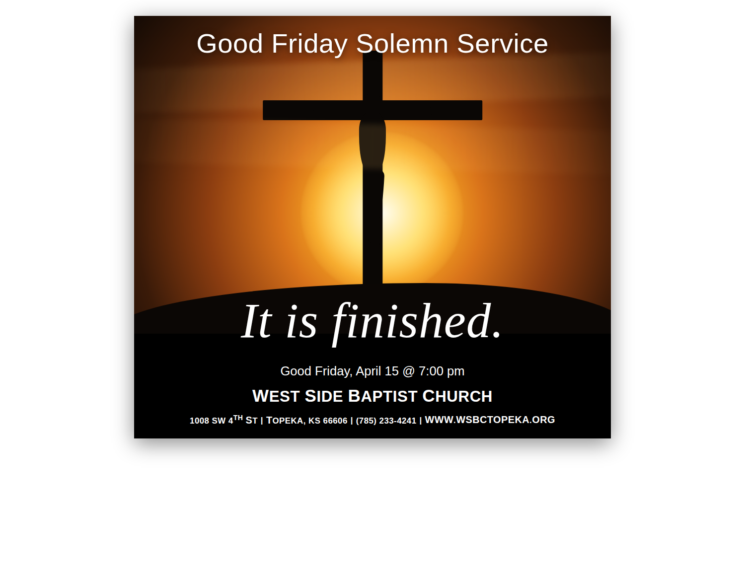Good Friday Solemn Service
It is finished.
Good Friday, April 15 @ 7:00 pm West Side Baptist Church
1008 SW 4TH St|Topeka, KS 66606|(785) 233-4241|www.wsbctopeka.org